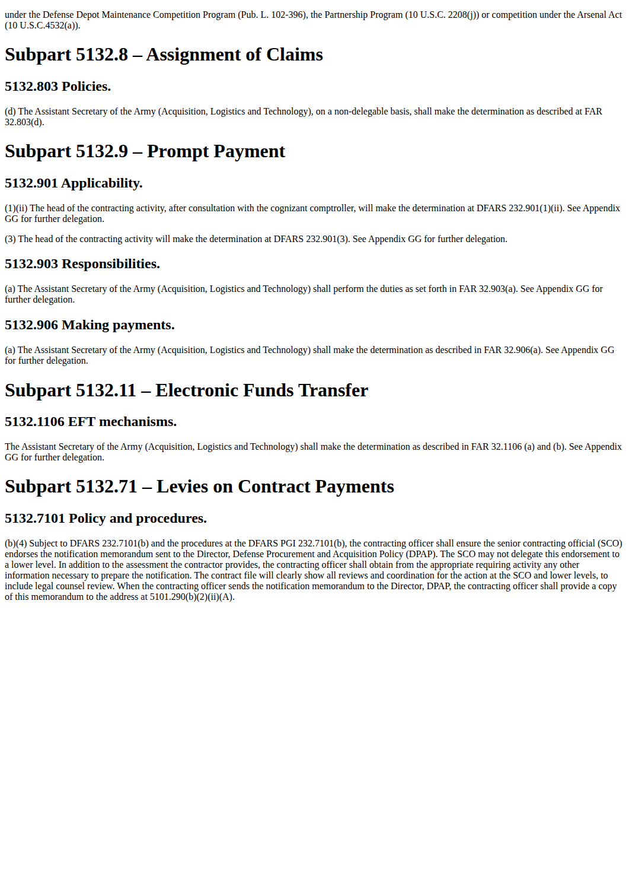under the Defense Depot Maintenance Competition Program (Pub. L. 102-396), the Partnership Program (10 U.S.C. 2208(j)) or competition under the Arsenal Act (10 U.S.C.4532(a)).
Subpart 5132.8 – Assignment of Claims
5132.803 Policies.
(d) The Assistant Secretary of the Army (Acquisition, Logistics and Technology), on a non-delegable basis, shall make the determination as described at FAR 32.803(d).
Subpart 5132.9 – Prompt Payment
5132.901 Applicability.
(1)(ii) The head of the contracting activity, after consultation with the cognizant comptroller, will make the determination at DFARS 232.901(1)(ii). See Appendix GG for further delegation.
(3) The head of the contracting activity will make the determination at DFARS 232.901(3). See Appendix GG for further delegation.
5132.903 Responsibilities.
(a) The Assistant Secretary of the Army (Acquisition, Logistics and Technology) shall perform the duties as set forth in FAR 32.903(a). See Appendix GG for further delegation.
5132.906 Making payments.
(a) The Assistant Secretary of the Army (Acquisition, Logistics and Technology) shall make the determination as described in FAR 32.906(a). See Appendix GG for further delegation.
Subpart 5132.11 – Electronic Funds Transfer
5132.1106 EFT mechanisms.
The Assistant Secretary of the Army (Acquisition, Logistics and Technology) shall make the determination as described in FAR 32.1106 (a) and (b). See Appendix GG for further delegation.
Subpart 5132.71 – Levies on Contract Payments
5132.7101 Policy and procedures.
(b)(4) Subject to DFARS 232.7101(b) and the procedures at the DFARS PGI 232.7101(b), the contracting officer shall ensure the senior contracting official (SCO) endorses the notification memorandum sent to the Director, Defense Procurement and Acquisition Policy (DPAP). The SCO may not delegate this endorsement to a lower level. In addition to the assessment the contractor provides, the contracting officer shall obtain from the appropriate requiring activity any other information necessary to prepare the notification. The contract file will clearly show all reviews and coordination for the action at the SCO and lower levels, to include legal counsel review. When the contracting officer sends the notification memorandum to the Director, DPAP, the contracting officer shall provide a copy of this memorandum to the address at 5101.290(b)(2)(ii)(A).